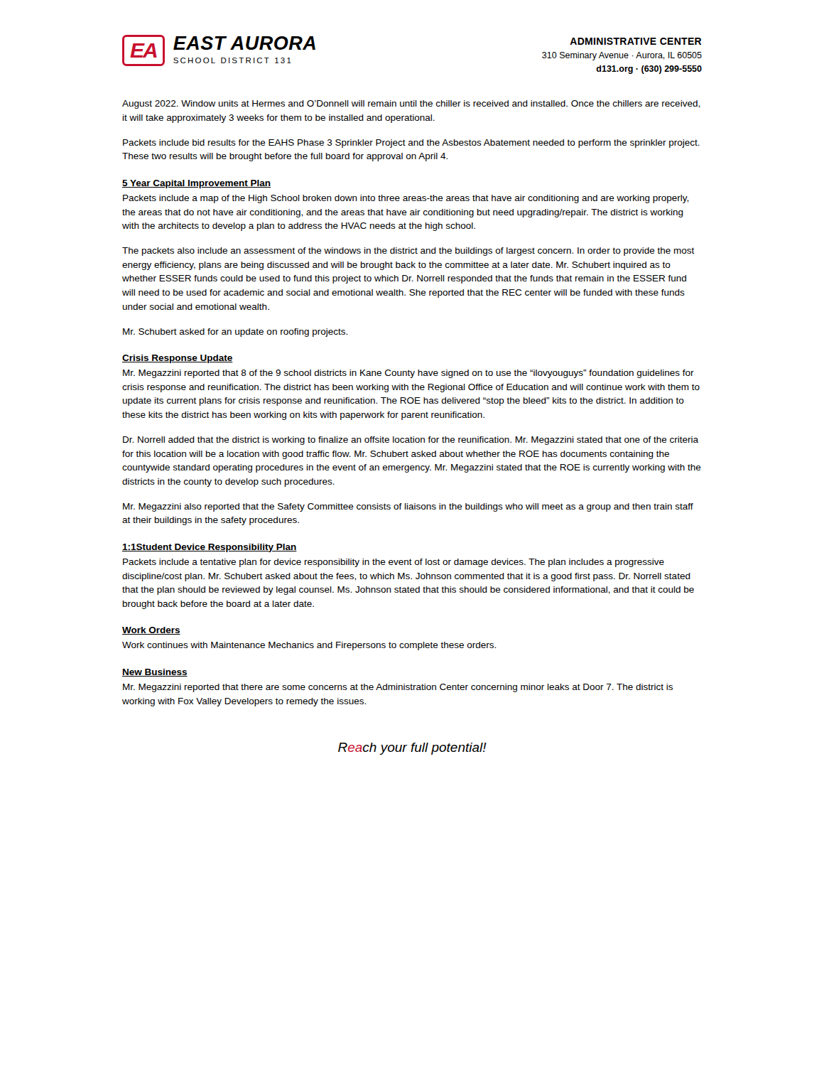EA
EAST AURORA
SCHOOL DISTRICT 131
ADMINISTRATIVE CENTER
310 Seminary Avenue · Aurora, IL 60505
d131.org · (630) 299-5550
August 2022. Window units at Hermes and O’Donnell will remain until the chiller is received and installed. Once the chillers are received, it will take approximately 3 weeks for them to be installed and operational.
Packets include bid results for the EAHS Phase 3 Sprinkler Project and the Asbestos Abatement needed to perform the sprinkler project. These two results will be brought before the full board for approval on April 4.
5 Year Capital Improvement Plan
Packets include a map of the High School broken down into three areas-the areas that have air conditioning and are working properly, the areas that do not have air conditioning, and the areas that have air conditioning but need upgrading/repair. The district is working with the architects to develop a plan to address the HVAC needs at the high school.
The packets also include an assessment of the windows in the district and the buildings of largest concern. In order to provide the most energy efficiency, plans are being discussed and will be brought back to the committee at a later date. Mr. Schubert inquired as to whether ESSER funds could be used to fund this project to which Dr. Norrell responded that the funds that remain in the ESSER fund will need to be used for academic and social and emotional wealth. She reported that the REC center will be funded with these funds under social and emotional wealth.
Mr. Schubert asked for an update on roofing projects.
Crisis Response Update
Mr. Megazzini reported that 8 of the 9 school districts in Kane County have signed on to use the “ilovyouguys” foundation guidelines for crisis response and reunification. The district has been working with the Regional Office of Education and will continue work with them to update its current plans for crisis response and reunification. The ROE has delivered “stop the bleed” kits to the district. In addition to these kits the district has been working on kits with paperwork for parent reunification.
Dr. Norrell added that the district is working to finalize an offsite location for the reunification. Mr. Megazzini stated that one of the criteria for this location will be a location with good traffic flow. Mr. Schubert asked about whether the ROE has documents containing the countywide standard operating procedures in the event of an emergency. Mr. Megazzini stated that the ROE is currently working with the districts in the county to develop such procedures.
Mr. Megazzini also reported that the Safety Committee consists of liaisons in the buildings who will meet as a group and then train staff at their buildings in the safety procedures.
1:1Student Device Responsibility Plan
Packets include a tentative plan for device responsibility in the event of lost or damage devices. The plan includes a progressive discipline/cost plan. Mr. Schubert asked about the fees, to which Ms. Johnson commented that it is a good first pass. Dr. Norrell stated that the plan should be reviewed by legal counsel. Ms. Johnson stated that this should be considered informational, and that it could be brought back before the board at a later date.
Work Orders
Work continues with Maintenance Mechanics and Firepersons to complete these orders.
New Business
Mr. Megazzini reported that there are some concerns at the Administration Center concerning minor leaks at Door 7. The district is working with Fox Valley Developers to remedy the issues.
Reach your full potential!